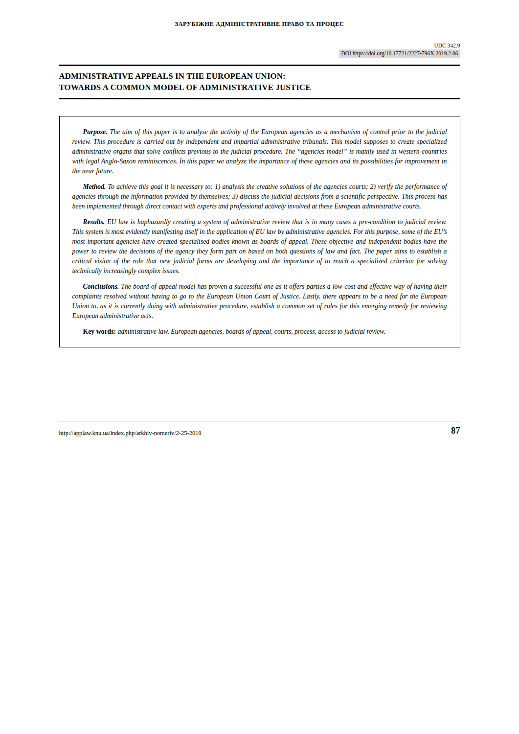Зарубіжне адміністративне право та процес
UDC 342.9 DOI https://doi.org/10.17721/2227-796X.2019.2.06
Administrative appeals in the European Union:
towards a common model of administrative justice
Purpose. The aim of this paper is to analyse the activity of the European agencies as a mechanism of control prior to the judicial review. This procedure is carried out by independent and impartial administrative tribunals. This model supposes to create specialized administrative organs that solve conflicts previous to the judicial procedure. The “agencies model” is mainly used in western countries with legal Anglo-Saxon reminiscences. In this paper we analyze the importance of these agencies and its possibilities for improvement in the near future.
Method. To achieve this goal it is necessary to: 1) analysis the creative solutions of the agencies courts; 2) verify the performance of agencies through the information provided by themselves; 3) discuss the judicial decisions from a scientific perspective. This process has been implemented through direct contact with experts and professional actively involved at these European administrative courts.
Results. EU law is haphazardly creating a system of administrative review that is in many cases a pre-condition to judicial review. This system is most evidently manifesting itself in the application of EU law by administrative agencies. For this purpose, some of the EU’s most important agencies have created specialised bodies known as boards of appeal. These objective and independent bodies have the power to review the decisions of the agency they form part on based on both questions of law and fact. The paper aims to establish a critical vision of the role that new judicial forms are developing and the importance of to reach a specialized criterion for solving technically increasingly complex issues.
Conclusions. The board-of-appeal model has proven a successful one as it offers parties a low-cost and effective way of having their complaints resolved without having to go to the European Union Court of Justice. Lastly, there appears to be a need for the European Union to, as it is currently doing with administrative procedure, establish a common set of rules for this emerging remedy for reviewing European administrative acts.
Key words: administrative law, European agencies, boards of appeal, courts, process, access to judicial review.
http://applaw.knu.ua/index.php/arkhiv-nomeriv/2-25-2019 87